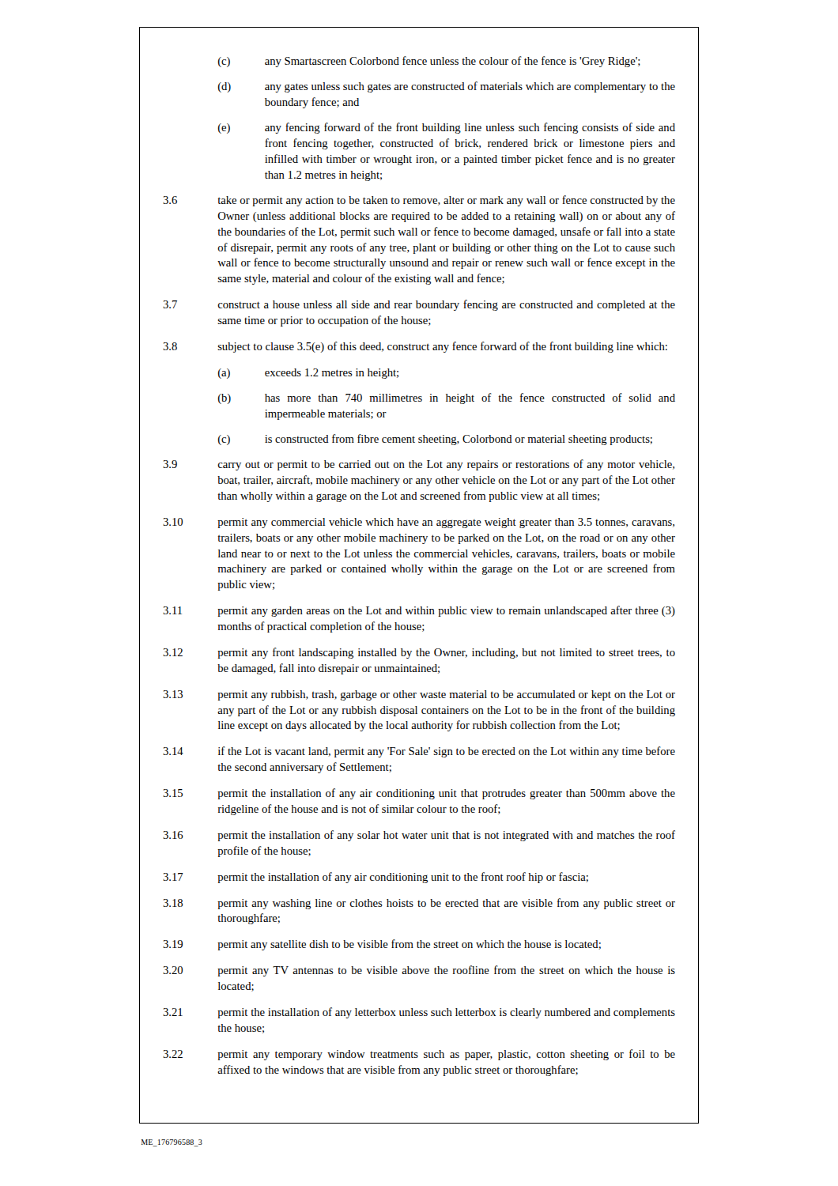| | (c) | any Smartascreen Colorbond fence unless the colour of the fence is 'Grey Ridge'; |
| | (d) | any gates unless such gates are constructed of materials which are complementary to the boundary fence; and |
| | (e) | any fencing forward of the front building line unless such fencing consists of side and front fencing together, constructed of brick, rendered brick or limestone piers and infilled with timber or wrought iron, or a painted timber picket fence and is no greater than 1.2 metres in height; |
| 3.6 | take or permit any action to be taken to remove, alter or mark any wall or fence constructed by the Owner (unless additional blocks are required to be added to a retaining wall) on or about any of the boundaries of the Lot, permit such wall or fence to become damaged, unsafe or fall into a state of disrepair, permit any roots of any tree, plant or building or other thing on the Lot to cause such wall or fence to become structurally unsound and repair or renew such wall or fence except in the same style, material and colour of the existing wall and fence; |
| 3.7 | construct a house unless all side and rear boundary fencing are constructed and completed at the same time or prior to occupation of the house; |
| 3.8 | subject to clause 3.5(e) of this deed, construct any fence forward of the front building line which: |
| | (a) | exceeds 1.2 metres in height; |
| | (b) | has more than 740 millimetres in height of the fence constructed of solid and impermeable materials; or |
| | (c) | is constructed from fibre cement sheeting, Colorbond or material sheeting products; |
| 3.9 | carry out or permit to be carried out on the Lot any repairs or restorations of any motor vehicle, boat, trailer, aircraft, mobile machinery or any other vehicle on the Lot or any part of the Lot other than wholly within a garage on the Lot and screened from public view at all times; |
| 3.10 | permit any commercial vehicle which have an aggregate weight greater than 3.5 tonnes, caravans, trailers, boats or any other mobile machinery to be parked on the Lot, on the road or on any other land near to or next to the Lot unless the commercial vehicles, caravans, trailers, boats or mobile machinery are parked or contained wholly within the garage on the Lot or are screened from public view; |
| 3.11 | permit any garden areas on the Lot and within public view to remain unlandscaped after three (3) months of practical completion of the house; |
| 3.12 | permit any front landscaping installed by the Owner, including, but not limited to street trees, to be damaged, fall into disrepair or unmaintained; |
| 3.13 | permit any rubbish, trash, garbage or other waste material to be accumulated or kept on the Lot or any part of the Lot or any rubbish disposal containers on the Lot to be in the front of the building line except on days allocated by the local authority for rubbish collection from the Lot; |
| 3.14 | if the Lot is vacant land, permit any 'For Sale' sign to be erected on the Lot within any time before the second anniversary of Settlement; |
| 3.15 | permit the installation of any air conditioning unit that protrudes greater than 500mm above the ridgeline of the house and is not of similar colour to the roof; |
| 3.16 | permit the installation of any solar hot water unit that is not integrated with and matches the roof profile of the house; |
| 3.17 | permit the installation of any air conditioning unit to the front roof hip or fascia; |
| 3.18 | permit any washing line or clothes hoists to be erected that are visible from any public street or thoroughfare; |
| 3.19 | permit any satellite dish to be visible from the street on which the house is located; |
| 3.20 | permit any TV antennas to be visible above the roofline from the street on which the house is located; |
| 3.21 | permit the installation of any letterbox unless such letterbox is clearly numbered and complements the house; |
| 3.22 | permit any temporary window treatments such as paper, plastic, cotton sheeting or foil to be affixed to the windows that are visible from any public street or thoroughfare; |
ME_176796588_3